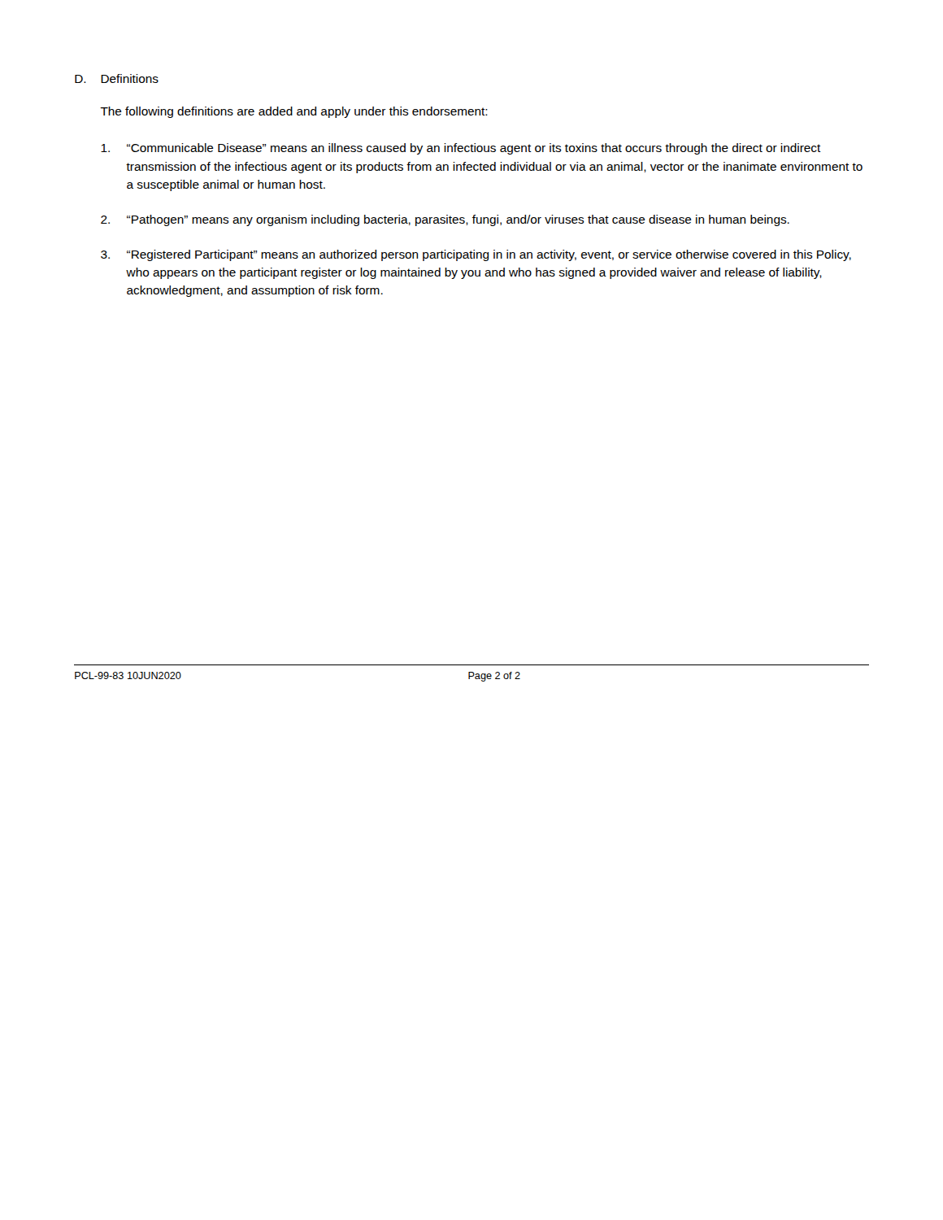D.
Definitions
The following definitions are added and apply under this endorsement:
“Communicable Disease” means an illness caused by an infectious agent or its toxins that occurs through the direct or indirect transmission of the infectious agent or its products from an infected individual or via an animal, vector or the inanimate environment to a susceptible animal or human host.
“Pathogen” means any organism including bacteria, parasites, fungi, and/or viruses that cause disease in human beings.
“Registered Participant” means an authorized person participating in in an activity, event, or service otherwise covered in this Policy, who appears on the participant register or log maintained by you and who has signed a provided waiver and release of liability, acknowledgment, and assumption of risk form.
PCL-99-83 10JUN2020
Page 2 of 2